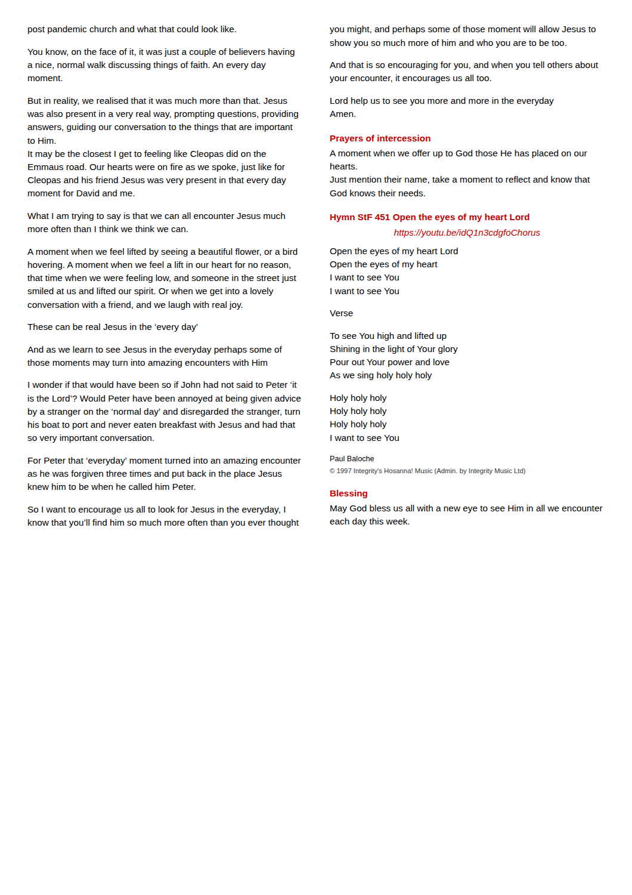post pandemic church and what that could look like.
You know, on the face of it, it was just a couple of believers having a nice, normal walk discussing things of faith. An every day moment.
But in reality, we realised that it was much more than that. Jesus was also present in a very real way, prompting questions, providing answers, guiding our conversation to the things that are important to Him.
It may be the closest I get to feeling like Cleopas did on the Emmaus road. Our hearts were on fire as we spoke, just like for Cleopas and his friend Jesus was very present in that every day moment for David and me.
What I am trying to say is that we can all encounter Jesus much more often than I think we think we can.
A moment when we feel lifted by seeing a beautiful flower, or a bird hovering. A moment when we feel a lift in our heart for no reason, that time when we were feeling low, and someone in the street just smiled at us and lifted our spirit. Or when we get into a lovely conversation with a friend, and we laugh with real joy.
These can be real Jesus in the ‘every day’
And as we learn to see Jesus in the everyday perhaps some of those moments may turn into amazing encounters with Him
I wonder if that would have been so if John had not said to Peter ‘it is the Lord’? Would Peter have been annoyed at being given advice by a stranger on the ‘normal day’ and disregarded the stranger, turn his boat to port and never eaten breakfast with Jesus and had that so very important conversation.
For Peter that ‘everyday’ moment turned into an amazing encounter as he was forgiven three times and put back in the place Jesus knew him to be when he called him Peter.
So I want to encourage us all to look for Jesus in the everyday, I know that you’ll find him so much more often than you ever thought you might, and perhaps some of those moment will allow Jesus to show you so much more of him and who you are to be too.
And that is so encouraging for you, and when you tell others about your encounter, it encourages us all too.
Lord help us to see you more and more in the everyday
Amen.
Prayers of intercession
A moment when we offer up to God those He has placed on our hearts.
Just mention their name, take a moment to reflect and know that God knows their needs.
Hymn StF 451 Open the eyes of my heart Lord
https://youtu.be/idQ1n3cdgfo Chorus
Open the eyes of my heart Lord
Open the eyes of my heart
I want to see You
I want to see You
Verse
To see You high and lifted up
Shining in the light of Your glory
Pour out Your power and love
As we sing holy holy holy
Holy holy holy
Holy holy holy
Holy holy holy
I want to see You
Paul Baloche
© 1997 Integrity's Hosanna! Music (Admin. by Integrity Music Ltd)
Blessing
May God bless us all with a new eye to see Him in all we encounter each day this week.